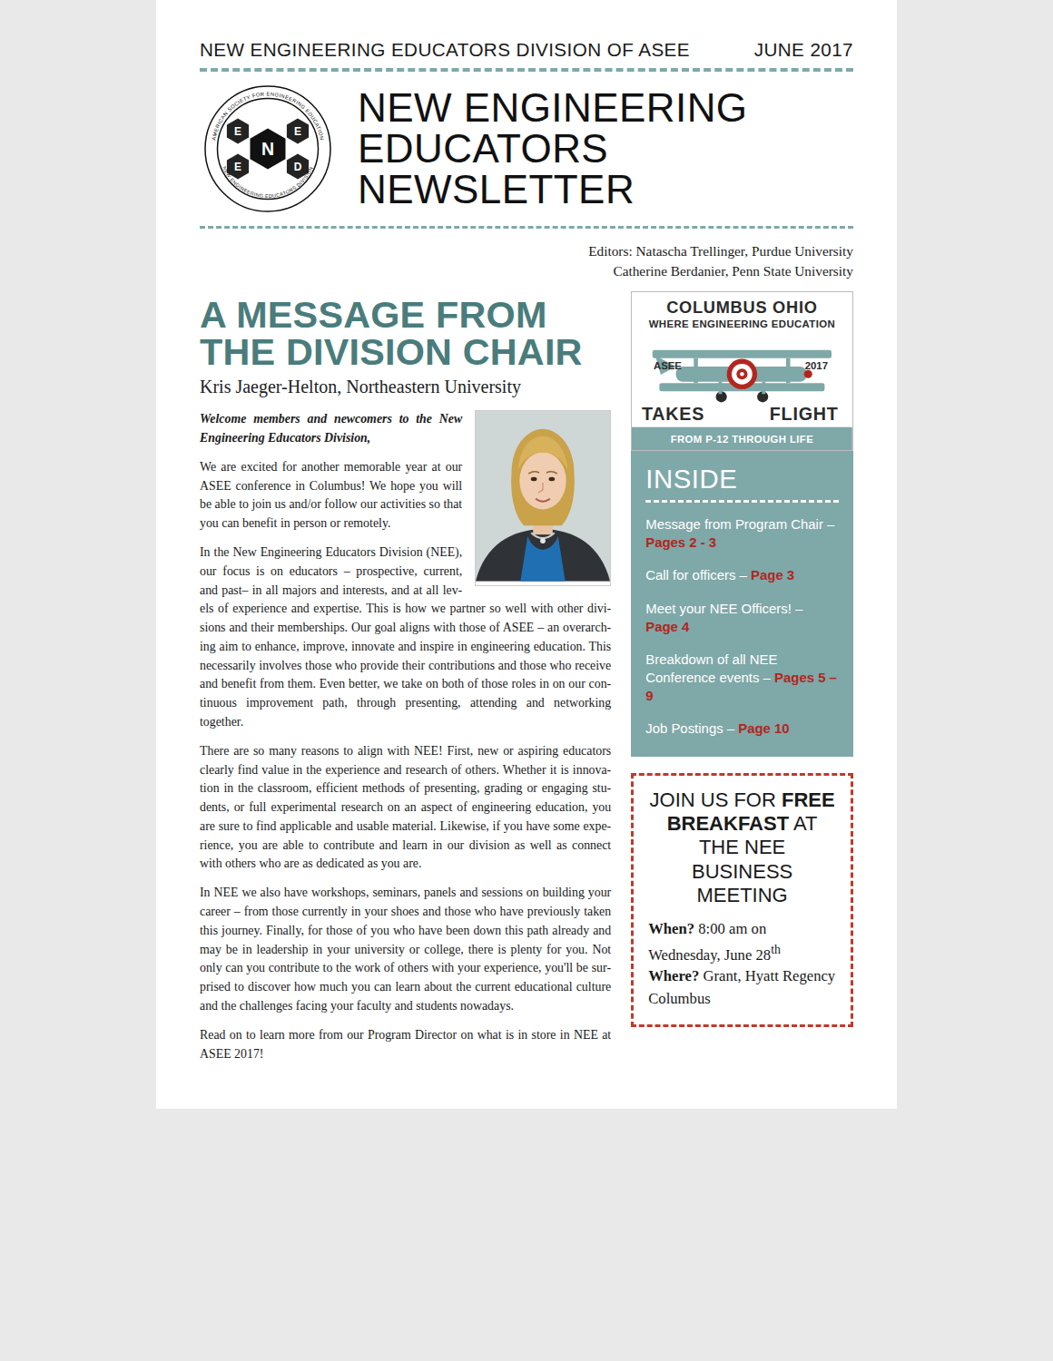New Engineering Educators Division of ASEE
June 2017
American Society for Engineering Education New Engineering Educators Division N E E E D
New Engineering Educators
Newsletter
Editors: Natascha Trellinger, Purdue University
Catherine Berdanier, Penn State University
A Message from the Division Chair
Kris Jaeger-Helton, Northeastern University
Welcome members and newcomers to the New Engineering Educators Division,
We are excited for another memorable year at our ASEE conference in Columbus! We hope you will be able to join us and/or follow our activities so that you can benefit in person or remotely.
In the New Engineering Educators Division (NEE), our focus is on educators – prospective, current, and past– in all majors and interests, and at all levels of experience and expertise. This is how we partner so well with other divisions and their memberships. Our goal aligns with those of ASEE – an overarching aim to enhance, improve, innovate and inspire in engineering education. This necessarily involves those who provide their contributions and those who receive and benefit from them. Even better, we take on both of those roles in on our continuous improvement path, through presenting, attending and networking together.
There are so many reasons to align with NEE! First, new or aspiring educators clearly find value in the experience and research of others. Whether it is innovation in the classroom, efficient methods of presenting, grading or engaging students, or full experimental research on an aspect of engineering education, you are sure to find applicable and usable material. Likewise, if you have some experience, you are able to contribute and learn in our division as well as connect with others who are as dedicated as you are.
In NEE we also have workshops, seminars, panels and sessions on building your career – from those currently in your shoes and those who have previously taken this journey. Finally, for those of you who have been down this path already and may be in leadership in your university or college, there is plenty for you. Not only can you contribute to the work of others with your experience, you'll be surprised to discover how much you can learn about the current educational culture and the challenges facing your faculty and students nowadays.
Read on to learn more from our Program Director on what is in store in NEE at ASEE 2017!
COLUMBUS OHIO WHERE ENGINEERING EDUCATION ASEE 2017 TAKES FLIGHT FROM P-12 THROUGH LIFE
Inside
Message from Program Chair – Pages 2 - 3
Call for officers – Page 3
Meet your NEE Officers! – Page 4
Breakdown of all NEE Conference events – Pages 5 – 9
Job Postings – Page 10
Join us for Free Breakfast at the NEE Business Meeting
When? 8:00 am on Wednesday, June 28th
Where? Grant, Hyatt Regency Columbus